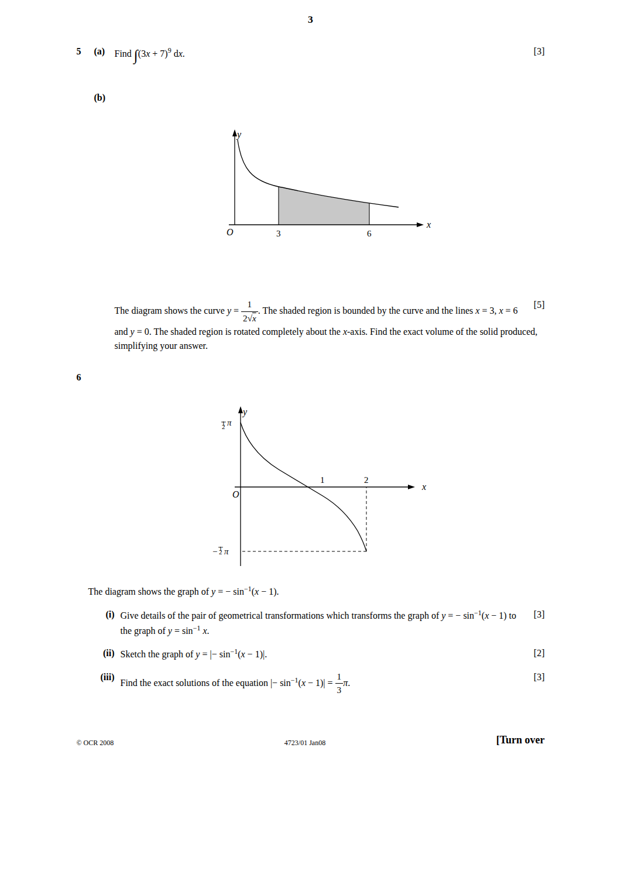3
5
(a)
[3] Find ∫(3x + 7)9 dx.
(b)
y x O 3 6
[5] The diagram shows the curve y = 12√x. The shaded region is bounded by the curve and the lines x = 3, x = 6 and y = 0. The shaded region is rotated completely about the x-axis. Find the exact volume of the solid produced, simplifying your answer.
6
y x O 1 2 1 2 π − 1 2 π
The diagram shows the graph of y = − sin−1(x − 1).
(i)
[3] Give details of the pair of geometrical transformations which transforms the graph of y = − sin−1(x − 1) to the graph of y = sin−1 x.
(ii)
[2] Sketch the graph of y = |− sin−1(x − 1)|.
(iii)
[3] Find the exact solutions of the equation |− sin−1(x − 1)| = 13 π.
© OCR 2008
4723/01 Jan08
[Turn over